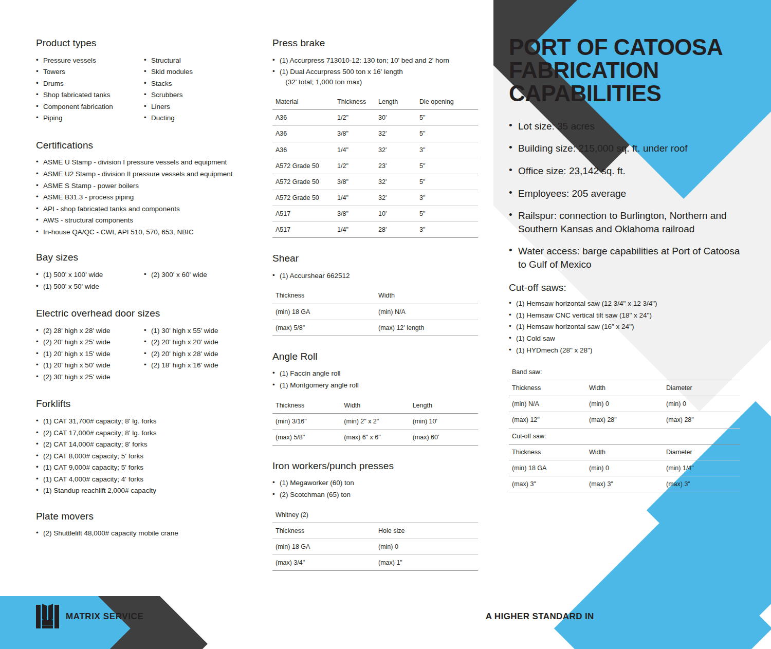Product types
Pressure vessels
Towers
Drums
Shop fabricated tanks
Component fabrication
Piping
Structural
Skid modules
Stacks
Scrubbers
Liners
Ducting
Certifications
ASME U Stamp - division I pressure vessels and equipment
ASME U2 Stamp - division II pressure vessels and equipment
ASME S Stamp - power boilers
ASME B31.3 - process piping
API - shop fabricated tanks and components
AWS - structural components
In-house QA/QC - CWI, API 510, 570, 653, NBIC
Bay sizes
(1) 500' x 100' wide
(1) 500' x 50' wide
(2) 300' x 60' wide
Electric overhead door sizes
(2) 28' high x 28' wide
(2) 20' high x 25' wide
(1) 20' high x 15' wide
(1) 20' high x 50' wide
(2) 30' high x 25' wide
(1) 30' high x 55' wide
(2) 20' high x 20' wide
(2) 20' high x 28' wide
(2) 18' high x 16' wide
Forklifts
(1) CAT 31,700# capacity; 8' lg. forks
(2) CAT 17,000# capacity; 8' lg. forks
(2) CAT 14,000# capacity; 8' forks
(2) CAT 8,000# capacity; 5' forks
(1) CAT 9,000# capacity; 5' forks
(1) CAT 4,000# capacity; 4' forks
(1) Standup reachlift 2,000# capacity
Plate movers
(2) Shuttlelift 48,000# capacity mobile crane
Press brake
(1) Accurpress 713010-12: 130 ton; 10' bed and 2' horn
(1) Dual Accurpress 500 ton x 16' length
(32' total; 1,000 ton max)
| Material | Thickness | Length | Die opening |
| --- | --- | --- | --- |
| A36 | 1/2" | 30' | 5" |
| A36 | 3/8" | 32' | 5" |
| A36 | 1/4" | 32' | 3" |
| A572 Grade 50 | 1/2" | 23' | 5" |
| A572 Grade 50 | 3/8" | 32' | 5" |
| A572 Grade 50 | 1/4" | 32' | 3" |
| A517 | 3/8" | 10' | 5" |
| A517 | 1/4" | 28' | 3" |
Shear
(1) Accurshear 662512
| Thickness | Width |
| --- | --- |
| (min) 18 GA | (min) N/A |
| (max) 5/8" | (max) 12' length |
Angle Roll
(1) Faccin angle roll
(1) Montgomery angle roll
| Thickness | Width | Length |
| --- | --- | --- |
| (min) 3/16" | (min) 2" x 2" | (min) 10' |
| (max) 5/8" | (max) 6" x 6" | (max) 60' |
Iron workers/punch presses
(1) Megaworker (60) ton
(2) Scotchman (65) ton
| Whitney (2) | |
| Thickness | Hole size |
| (min) 18 GA | (min) 0 |
| (max) 3/4" | (max) 1" |
PORT OF CATOOSA
FABRICATION CAPABILITIES
Lot size: 35 acres
Building size: 215,000 sq. ft. under roof
Office size: 23,142 sq. ft.
Employees: 205 average
Railspur: connection to Burlington, Northern and Southern Kansas and Oklahoma railroad
Water access: barge capabilities at Port of Catoosa to Gulf of Mexico
Cut-off saws:
(1) Hemsaw horizontal saw (12 3/4" x 12 3/4")
(1) Hemsaw CNC vertical tilt saw (18" x 24")
(1) Hemsaw horizontal saw (16" x 24")
(1) Cold saw
(1) HYDmech (28" x 28")
| Band saw: | | |
| Thickness | Width | Diameter |
| (min) N/A | (min) 0 | (min) 0 |
| (max) 12" | (max) 28" | (max) 28" |
| Cut-off saw: | | |
| Thickness | Width | Diameter |
| (min) 18 GA | (min) 0 | (min) 1/4" |
| (max) 3" | (max) 3" | (max) 3" |
MATRIX SERVICE
A HIGHER STANDARD IN SERVICES.